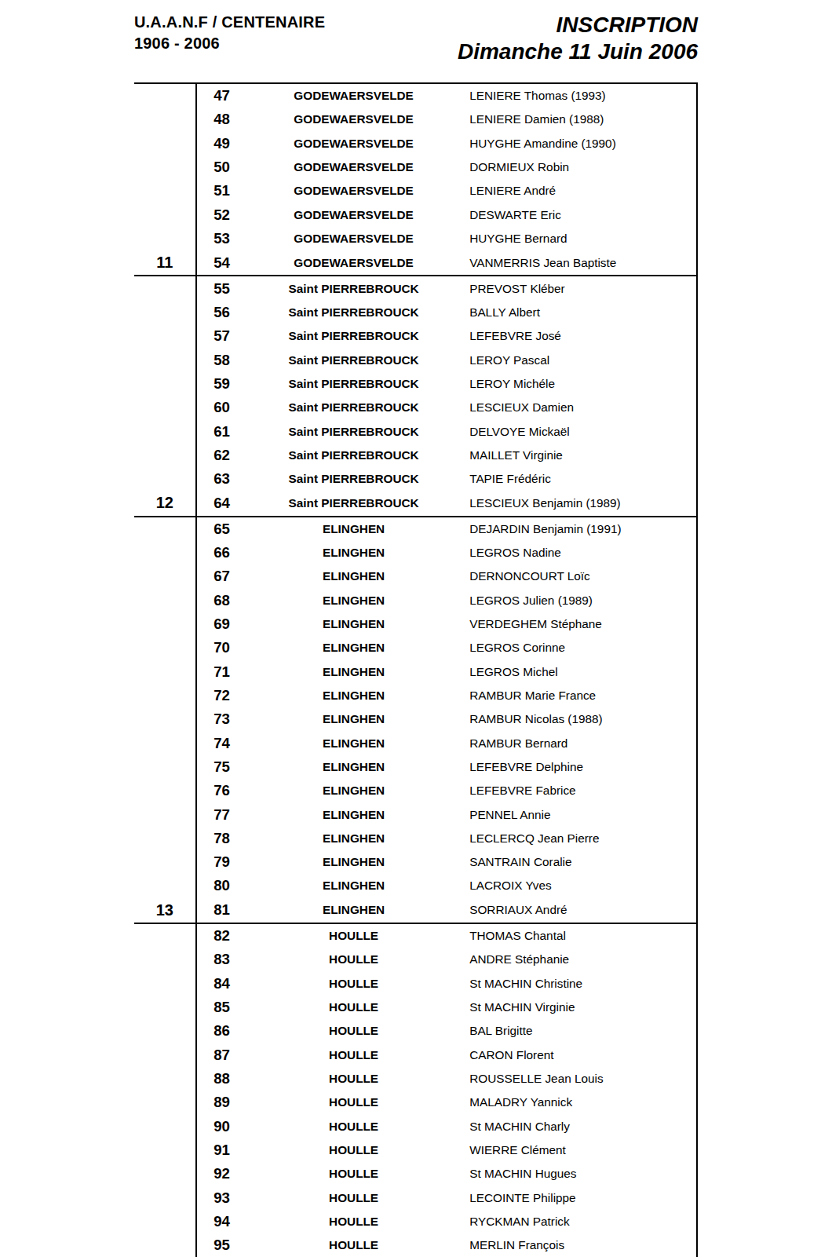U.A.A.N.F / CENTENAIRE
1906 - 2006
INSCRIPTION
Dimanche 11 Juin 2006
| | 47 | GODEWAERSVELDE | LENIERE Thomas (1993) |
| | 48 | GODEWAERSVELDE | LENIERE Damien (1988) |
| | 49 | GODEWAERSVELDE | HUYGHE Amandine (1990) |
| | 50 | GODEWAERSVELDE | DORMIEUX Robin |
| | 51 | GODEWAERSVELDE | LENIERE André |
| | 52 | GODEWAERSVELDE | DESWARTE Eric |
| | 53 | GODEWAERSVELDE | HUYGHE Bernard |
| 11 | 54 | GODEWAERSVELDE | VANMERRIS Jean Baptiste |
| | 55 | Saint PIERREBROUCK | PREVOST Kléber |
| | 56 | Saint PIERREBROUCK | BALLY Albert |
| | 57 | Saint PIERREBROUCK | LEFEBVRE José |
| | 58 | Saint PIERREBROUCK | LEROY Pascal |
| | 59 | Saint PIERREBROUCK | LEROY Michéle |
| | 60 | Saint PIERREBROUCK | LESCIEUX Damien |
| | 61 | Saint PIERREBROUCK | DELVOYE Mickaël |
| | 62 | Saint PIERREBROUCK | MAILLET Virginie |
| | 63 | Saint PIERREBROUCK | TAPIE Frédéric |
| 12 | 64 | Saint PIERREBROUCK | LESCIEUX Benjamin (1989) |
| | 65 | ELINGHEN | DEJARDIN Benjamin (1991) |
| | 66 | ELINGHEN | LEGROS Nadine |
| | 67 | ELINGHEN | DERNONCOURT Loïc |
| | 68 | ELINGHEN | LEGROS Julien (1989) |
| | 69 | ELINGHEN | VERDEGHEM Stéphane |
| | 70 | ELINGHEN | LEGROS Corinne |
| | 71 | ELINGHEN | LEGROS Michel |
| | 72 | ELINGHEN | RAMBUR Marie France |
| | 73 | ELINGHEN | RAMBUR Nicolas (1988) |
| | 74 | ELINGHEN | RAMBUR Bernard |
| | 75 | ELINGHEN | LEFEBVRE Delphine |
| | 76 | ELINGHEN | LEFEBVRE Fabrice |
| | 77 | ELINGHEN | PENNEL Annie |
| | 78 | ELINGHEN | LECLERCQ Jean Pierre |
| | 79 | ELINGHEN | SANTRAIN Coralie |
| | 80 | ELINGHEN | LACROIX Yves |
| 13 | 81 | ELINGHEN | SORRIAUX André |
| | 82 | HOULLE | THOMAS Chantal |
| | 83 | HOULLE | ANDRE Stéphanie |
| | 84 | HOULLE | St MACHIN Christine |
| | 85 | HOULLE | St MACHIN Virginie |
| | 86 | HOULLE | BAL Brigitte |
| | 87 | HOULLE | CARON Florent |
| | 88 | HOULLE | ROUSSELLE Jean Louis |
| | 89 | HOULLE | MALADRY Yannick |
| | 90 | HOULLE | St MACHIN Charly |
| | 91 | HOULLE | WIERRE Clément |
| | 92 | HOULLE | St MACHIN Hugues |
| | 93 | HOULLE | LECOINTE Philippe |
| | 94 | HOULLE | RYCKMAN Patrick |
| | 95 | HOULLE | MERLIN François |